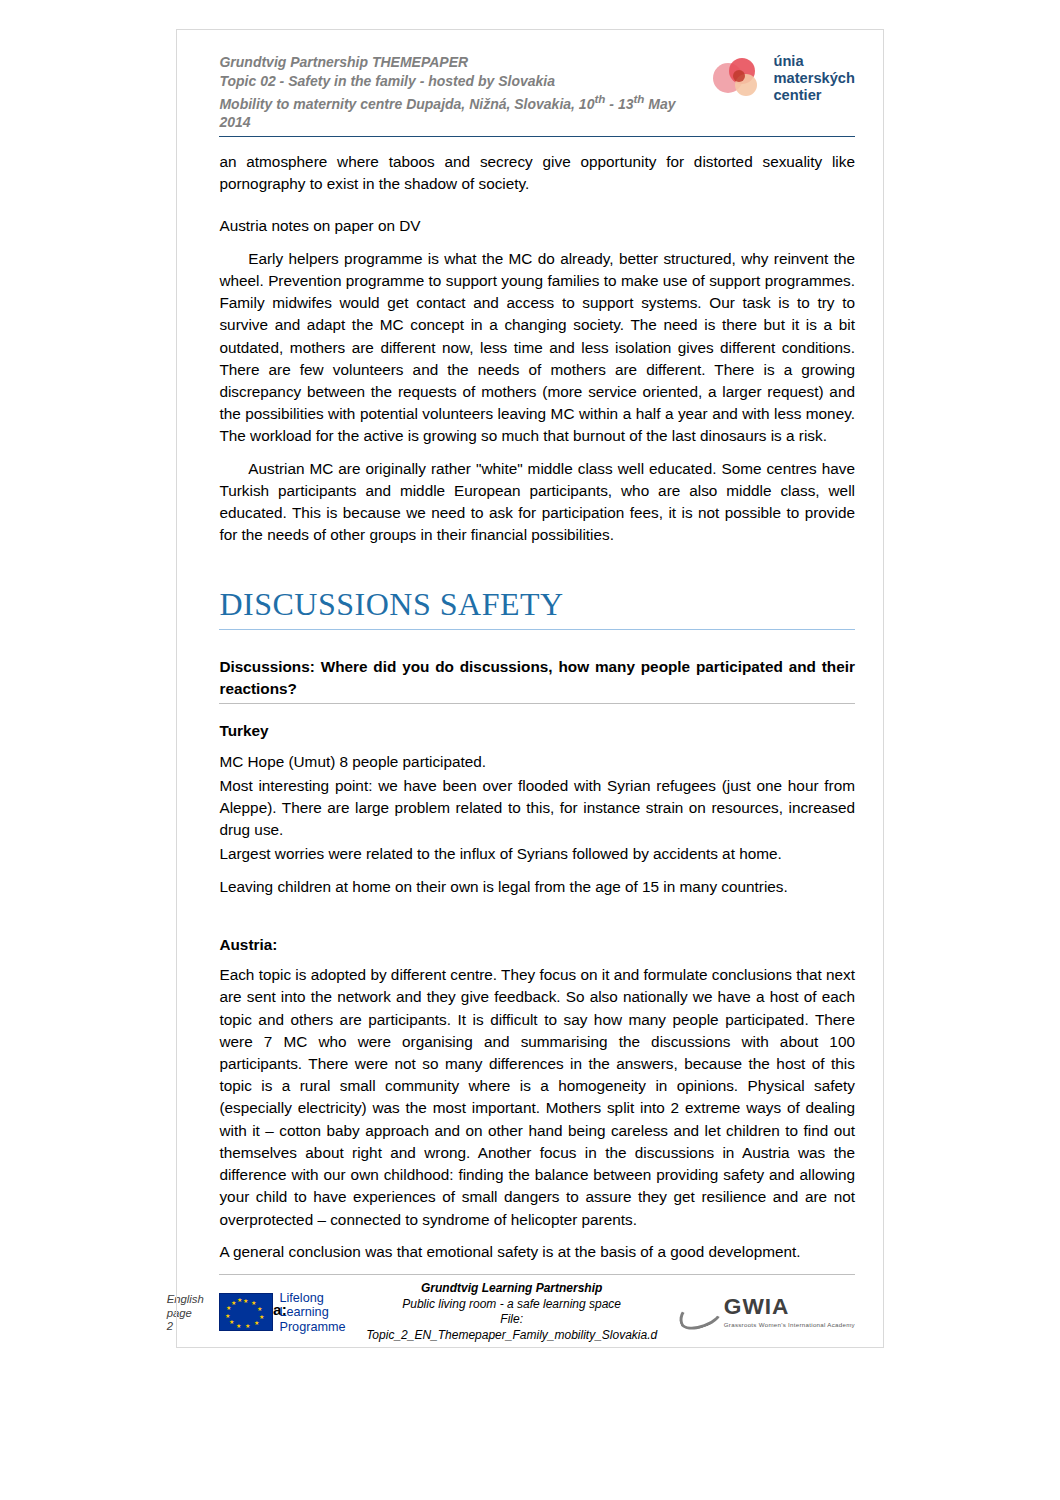Grundtvig Partnership THEMEPAPER Topic 02 - Safety in the family - hosted by Slovakia Mobility to maternity centre Dupajda, Nižná, Slovakia, 10th - 13th May 2014
únia
materských
centier
an atmosphere where taboos and secrecy give opportunity for distorted sexuality like pornography to exist in the shadow of society.
Austria notes on paper on DV
Early helpers programme is what the MC do already, better structured, why reinvent the wheel. Prevention programme to support young families to make use of support programmes. Family midwifes would get contact and access to support systems. Our task is to try to survive and adapt the MC concept in a changing society. The need is there but it is a bit outdated, mothers are different now, less time and less isolation gives different conditions. There are few volunteers and the needs of mothers are different. There is a growing discrepancy between the requests of mothers (more service oriented, a larger request) and the possibilities with potential volunteers leaving MC within a half a year and with less money. The workload for the active is growing so much that burnout of the last dinosaurs is a risk.
Austrian MC are originally rather "white" middle class well educated. Some centres have Turkish participants and middle European participants, who are also middle class, well educated. This is because we need to ask for participation fees, it is not possible to provide for the needs of other groups in their financial possibilities.
DISCUSSIONS SAFETY
Discussions: Where did you do discussions, how many people participated and their reactions?
Turkey
MC Hope (Umut) 8 people participated.
Most interesting point: we have been over flooded with Syrian refugees (just one hour from Aleppe). There are large problem related to this, for instance strain on resources, increased drug use.
Largest worries were related to the influx of Syrians followed by accidents at home.
Leaving children at home on their own is legal from the age of 15 in many countries.
Austria:
Each topic is adopted by different centre. They focus on it and formulate conclusions that next are sent into the network and they give feedback. So also nationally we have a host of each topic and others are participants. It is difficult to say how many people participated. There were 7 MC who were organising and summarising the discussions with about 100 participants. There were not so many differences in the answers, because the host of this topic is a rural small community where is a homogeneity in opinions. Physical safety (especially electricity) was the most important. Mothers split into 2 extreme ways of dealing with it – cotton baby approach and on other hand being careless and let children to find out themselves about right and wrong. Another focus in the discussions in Austria was the difference with our own childhood: finding the balance between providing safety and allowing your child to have experiences of small dangers to assure they get resilience and are not overprotected – connected to syndrome of helicopter parents.
A general conclusion was that emotional safety is at the basis of a good development.
Slovakia:
English
page
2
★ ★ ★ ★ ★ ★ ★ ★ ★ ★ ★ ★
Lifelong
Learning
Programme
Grundtvig Learning Partnership
Public living room - a safe learning space
File: Topic_2_EN_Themepaper_Family_mobility_Slovakia.d
GWIA Grassroots Women's International Academy